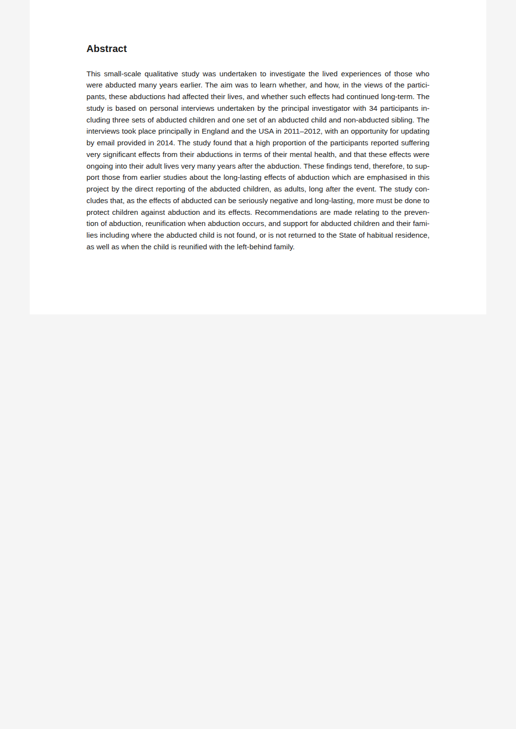Abstract
This small-scale qualitative study was undertaken to investigate the lived experiences of those who were abducted many years earlier. The aim was to learn whether, and how, in the views of the participants, these abductions had affected their lives, and whether such effects had continued long-term. The study is based on personal interviews undertaken by the principal investigator with 34 participants including three sets of abducted children and one set of an abducted child and non-abducted sibling. The interviews took place principally in England and the USA in 2011–2012, with an opportunity for updating by email provided in 2014. The study found that a high proportion of the participants reported suffering very significant effects from their abductions in terms of their mental health, and that these effects were ongoing into their adult lives very many years after the abduction. These findings tend, therefore, to support those from earlier studies about the long-lasting effects of abduction which are emphasised in this project by the direct reporting of the abducted children, as adults, long after the event. The study concludes that, as the effects of abducted can be seriously negative and long-lasting, more must be done to protect children against abduction and its effects. Recommendations are made relating to the prevention of abduction, reunification when abduction occurs, and support for abducted children and their families including where the abducted child is not found, or is not returned to the State of habitual residence, as well as when the child is reunified with the left-behind family.